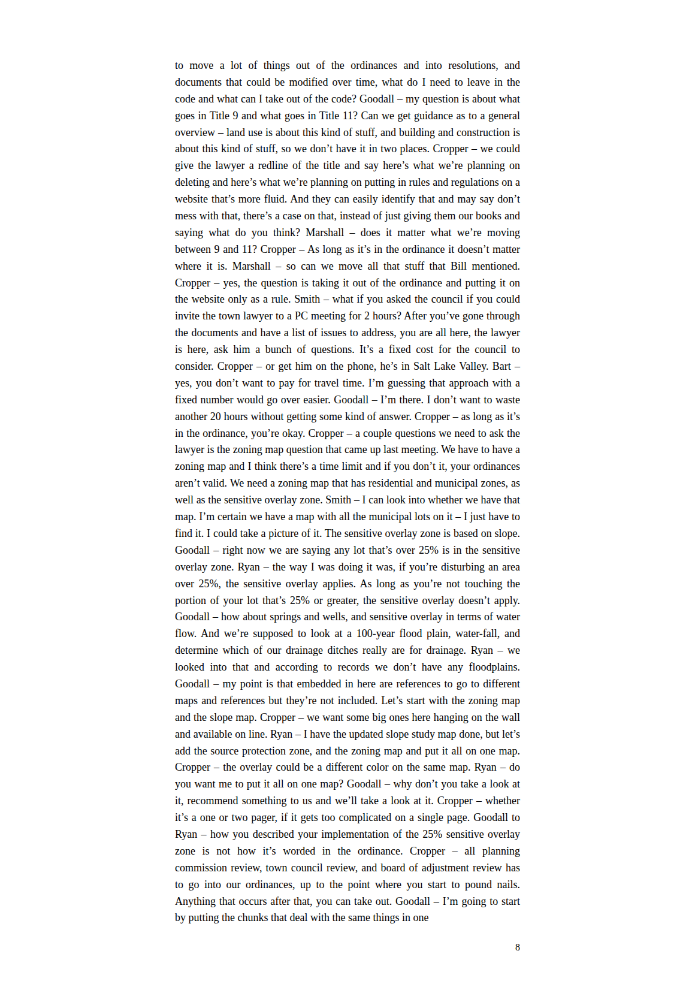to move a lot of things out of the ordinances and into resolutions, and documents that could be modified over time, what do I need to leave in the code and what can I take out of the code? Goodall – my question is about what goes in Title 9 and what goes in Title 11? Can we get guidance as to a general overview – land use is about this kind of stuff, and building and construction is about this kind of stuff, so we don’t have it in two places. Cropper – we could give the lawyer a redline of the title and say here’s what we’re planning on deleting and here’s what we’re planning on putting in rules and regulations on a website that’s more fluid. And they can easily identify that and may say don’t mess with that, there’s a case on that, instead of just giving them our books and saying what do you think? Marshall – does it matter what we’re moving between 9 and 11? Cropper – As long as it’s in the ordinance it doesn’t matter where it is. Marshall – so can we move all that stuff that Bill mentioned. Cropper – yes, the question is taking it out of the ordinance and putting it on the website only as a rule. Smith – what if you asked the council if you could invite the town lawyer to a PC meeting for 2 hours? After you’ve gone through the documents and have a list of issues to address, you are all here, the lawyer is here, ask him a bunch of questions. It’s a fixed cost for the council to consider. Cropper – or get him on the phone, he’s in Salt Lake Valley. Bart – yes, you don’t want to pay for travel time. I’m guessing that approach with a fixed number would go over easier. Goodall – I’m there. I don’t want to waste another 20 hours without getting some kind of answer. Cropper – as long as it’s in the ordinance, you’re okay. Cropper – a couple questions we need to ask the lawyer is the zoning map question that came up last meeting. We have to have a zoning map and I think there’s a time limit and if you don’t it, your ordinances aren’t valid. We need a zoning map that has residential and municipal zones, as well as the sensitive overlay zone. Smith – I can look into whether we have that map. I’m certain we have a map with all the municipal lots on it – I just have to find it. I could take a picture of it. The sensitive overlay zone is based on slope. Goodall – right now we are saying any lot that’s over 25% is in the sensitive overlay zone. Ryan – the way I was doing it was, if you’re disturbing an area over 25%, the sensitive overlay applies. As long as you’re not touching the portion of your lot that’s 25% or greater, the sensitive overlay doesn’t apply. Goodall – how about springs and wells, and sensitive overlay in terms of water flow. And we’re supposed to look at a 100-year flood plain, water-fall, and determine which of our drainage ditches really are for drainage. Ryan – we looked into that and according to records we don’t have any floodplains. Goodall – my point is that embedded in here are references to go to different maps and references but they’re not included. Let’s start with the zoning map and the slope map. Cropper – we want some big ones here hanging on the wall and available on line. Ryan – I have the updated slope study map done, but let’s add the source protection zone, and the zoning map and put it all on one map. Cropper – the overlay could be a different color on the same map. Ryan – do you want me to put it all on one map? Goodall – why don’t you take a look at it, recommend something to us and we’ll take a look at it. Cropper – whether it’s a one or two pager, if it gets too complicated on a single page. Goodall to Ryan – how you described your implementation of the 25% sensitive overlay zone is not how it’s worded in the ordinance. Cropper – all planning commission review, town council review, and board of adjustment review has to go into our ordinances, up to the point where you start to pound nails. Anything that occurs after that, you can take out. Goodall – I’m going to start by putting the chunks that deal with the same things in one
8